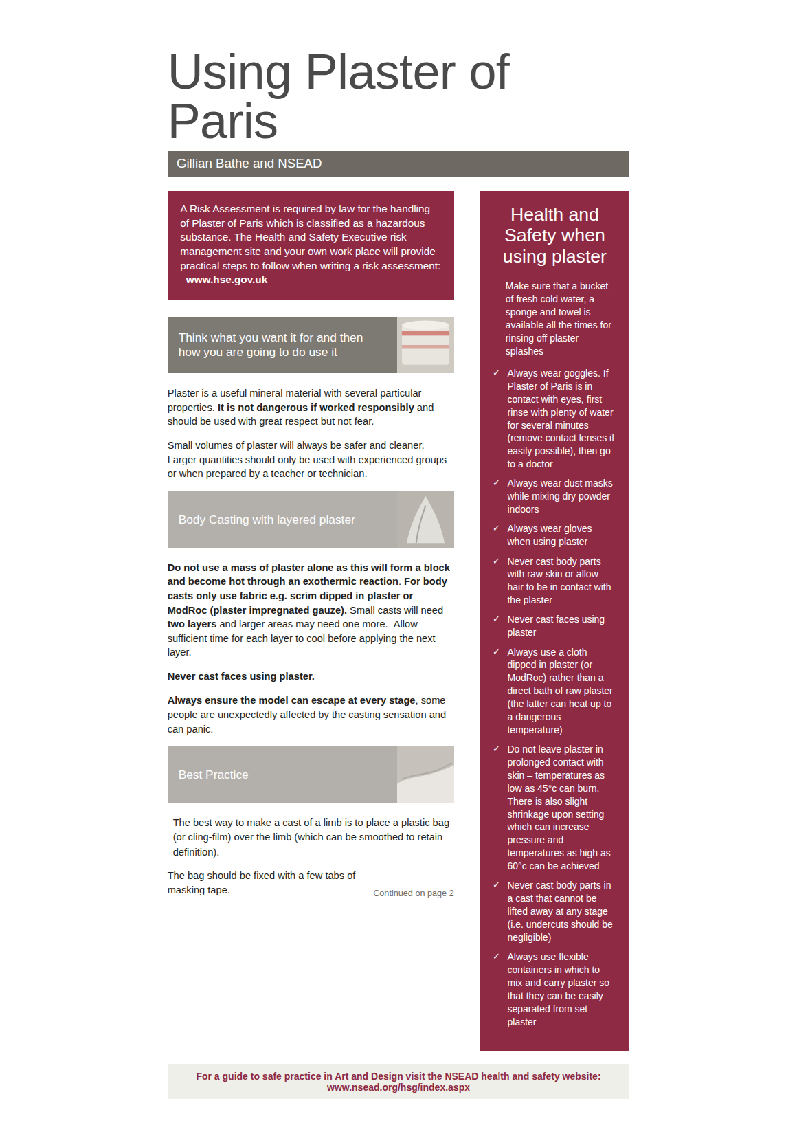Using Plaster of Paris
Gillian Bathe and NSEAD
A Risk Assessment is required by law for the handling of Plaster of Paris which is classified as a hazardous substance. The Health and Safety Executive risk management site and your own work place will provide practical steps to follow when writing a risk assessment: www.hse.gov.uk
Think what you want it for and then how you are going to do use it
Plaster is a useful mineral material with several particular properties. It is not dangerous if worked responsibly and should be used with great respect but not fear.
Small volumes of plaster will always be safer and cleaner. Larger quantities should only be used with experienced groups or when prepared by a teacher or technician.
Body Casting with layered plaster
Do not use a mass of plaster alone as this will form a block and become hot through an exothermic reaction. For body casts only use fabric e.g. scrim dipped in plaster or ModRoc (plaster impregnated gauze). Small casts will need two layers and larger areas may need one more. Allow sufficient time for each layer to cool before applying the next layer.
Never cast faces using plaster.
Always ensure the model can escape at every stage, some people are unexpectedly affected by the casting sensation and can panic.
Best Practice
The best way to make a cast of a limb is to place a plastic bag (or cling-film) over the limb (which can be smoothed to retain definition).
The bag should be fixed with a few tabs of masking tape.
Continued on page 2
Health and Safety when using plaster
Make sure that a bucket of fresh cold water, a sponge and towel is available all the times for rinsing off plaster splashes
Always wear goggles. If Plaster of Paris is in contact with eyes, first rinse with plenty of water for several minutes (remove contact lenses if easily possible), then go to a doctor
Always wear dust masks while mixing dry powder indoors
Always wear gloves when using plaster
Never cast body parts with raw skin or allow hair to be in contact with the plaster
Never cast faces using plaster
Always use a cloth dipped in plaster (or ModRoc) rather than a direct bath of raw plaster (the latter can heat up to a dangerous temperature)
Do not leave plaster in prolonged contact with skin – temperatures as low as 45°c can burn. There is also slight shrinkage upon setting which can increase pressure and temperatures as high as 60°c can be achieved
Never cast body parts in a cast that cannot be lifted away at any stage (i.e. undercuts should be negligible)
Always use flexible containers in which to mix and carry plaster so that they can be easily separated from set plaster
For a guide to safe practice in Art and Design visit the NSEAD health and safety website: www.nsead.org/hsg/index.aspx